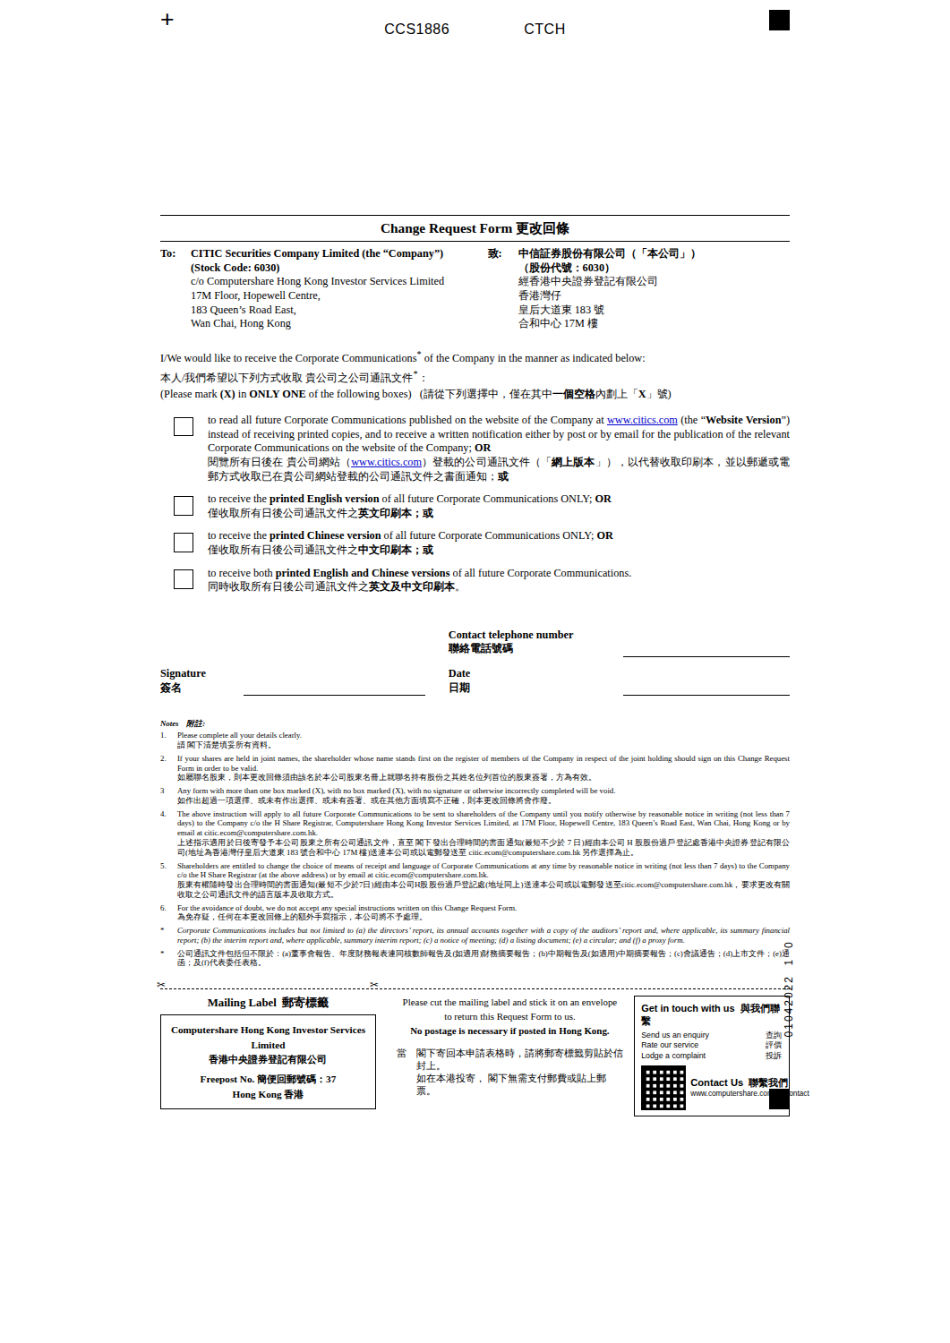+
CCS1886 CTCH
Change Request Form 更改回條
To:
CITIC Securities Company Limited (the “Company”)
(Stock Code: 6030)
c/o Computershare Hong Kong Investor Services Limited
17M Floor, Hopewell Centre,
183 Queen’s Road East,
Wan Chai, Hong Kong
致:
中信証券股份有限公司（「本公司」）
（股份代號：6030）
經香港中央證券登記有限公司
香港灣仔
皇后大道東 183 號
合和中心 17M 樓
I/We would like to receive the Corporate Communications* of the Company in the manner as indicated below:
本人/我們希望以下列方式收取 貴公司之公司通訊文件*：
(Please mark (X) in ONLY ONE of the following boxes) (請從下列選擇中，僅在其中一個空格內劃上「X」號)
to read all future Corporate Communications published on the website of the Company at www.citics.com (the “Website Version”) instead of receiving printed copies, and to receive a written notification either by post or by email for the publication of the relevant Corporate Communications on the website of the Company; OR
閱覽所有日後在 貴公司網站（www.citics.com）登載的公司通訊文件（「網上版本」），以代替收取印刷本，並以郵遞或電郵方式收取已在貴公司網站登載的公司通訊文件之書面通知；或
to receive the printed English version of all future Corporate Communications ONLY; OR
僅收取所有日後公司通訊文件之英文印刷本；或
to receive the printed Chinese version of all future Corporate Communications ONLY; OR
僅收取所有日後公司通訊文件之中文印刷本；或
to receive both printed English and Chinese versions of all future Corporate Communications.
同時收取所有日後公司通訊文件之英文及中文印刷本。
| | | | Contact telephone number 聯絡電話號碼 | | |
| Signature 簽名 | | | Date 日期 | | |
Notes 附註:
1.
Please complete all your details clearly.
請 閣下清楚填妥所有資料。
2.
If your shares are held in joint names, the shareholder whose name stands first on the register of members of the Company in respect of the joint holding should sign on this Change Request Form in order to be valid.
如屬聯名股東，則本更改回條須由該名於本公司股東名冊上就聯名持有股份之其姓名位列首位的股東簽署，方為有效。
3
Any form with more than one box marked (X), with no box marked (X), with no signature or otherwise incorrectly completed will be void.
如作出超過一項選擇、或未有作出選擇、或未有簽署、或在其他方面填寫不正確，則本更改回條將會作廢。
4.
The above instruction will apply to all future Corporate Communications to be sent to shareholders of the Company until you notify otherwise by reasonable notice in writing (not less than 7 days) to the Company c/o the H Share Registrar, Computershare Hong Kong Investor Services Limited, at 17M Floor, Hopewell Centre, 183 Queen’s Road East, Wan Chai, Hong Kong or by email at citic.ecom@computershare.com.hk.
上述指示適用於日後寄發予本公司股東之所有公司通訊文件，直至 閣下發出合理時間的書面通知(最短不少於 7 日)經由本公司 H 股股份過戶登記處香港中央證券登記有限公司(地址為香港灣仔皇后大道東 183 號合和中心 17M 樓)送達本公司或以電郵發送至 citic.ecom@computershare.com.hk 另作選擇為止。
5.
Shareholders are entitled to change the choice of means of receipt and language of Corporate Communications at any time by reasonable notice in writing (not less than 7 days) to the Company c/o the H Share Registrar (at the above address) or by email at citic.ecom@computershare.com.hk.
股東有權隨時發出合理時間的書面通知(最短不少於7日)經由本公司H股股份過戶登記處(地址同上)送達本公司或以電郵發送至citic.ecom@computershare.com.hk，要求更改有關收取之公司通訊文件的語言版本及收取方式。
6.
For the avoidance of doubt, we do not accept any special instructions written on this Change Request Form.
為免存疑，任何在本更改回條上的額外手寫指示，本公司將不予處理。
*
Corporate Communications includes but not limited to (a) the directors’ report, its annual accounts together with a copy of the auditors’ report and, where applicable, its summary financial report; (b) the interim report and, where applicable, summary interim report; (c) a notice of meeting; (d) a listing document; (e) a circular; and (f) a proxy form.
*
公司通訊文件包括但不限於：(a)董事會報告、年度財務報表連同核數師報告及(如適用)財務摘要報告；(b)中期報告及(如適用)中期摘要報告；(c)會議通告；(d)上市文件；(e)通函；及(f)代表委任表格。
01042022 1 0
✂ ✂
Mailing Label 郵寄標籤
Computershare Hong Kong Investor Services Limited
香港中央證券登記有限公司
Freepost No. 簡便回郵號碼：37
Hong Kong 香港
Please cut the mailing label and stick it on an envelope
to return this Request Form to us.
No postage is necessary if posted in Hong Kong.
當
閣下寄回本申請表格時，請將郵寄標籤剪貼於信封上。
如在本港投寄， 閣下無需支付郵費或貼上郵票。
Get in touch with us 與我們聯繫
Send us an enquiry
查詢
Rate our service
評價
Lodge a complaint
投訴
Contact Us 聯繫我們
www.computershare.com/hk/contact